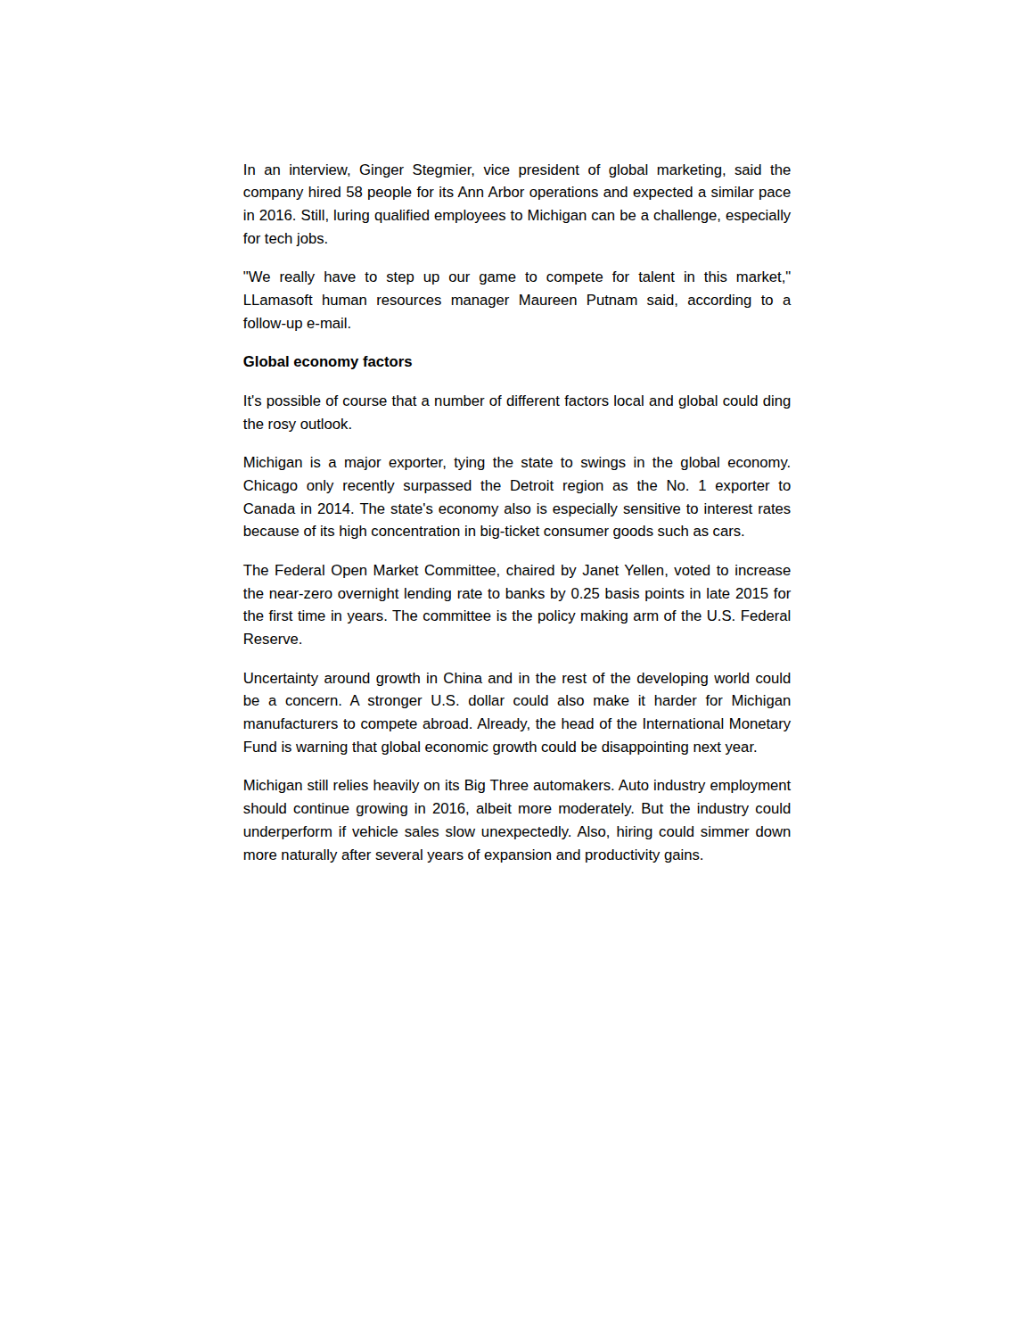In an interview, Ginger Stegmier, vice president of global marketing, said the company hired 58 people for its Ann Arbor operations and expected a similar pace in 2016. Still, luring qualified employees to Michigan can be a challenge, especially for tech jobs.
"We really have to step up our game to compete for talent in this market," LLamasoft human resources manager Maureen Putnam said, according to a follow-up e-mail.
Global economy factors
It's possible of course that a number of different factors local and global could ding the rosy outlook.
Michigan is a major exporter, tying the state to swings in the global economy. Chicago only recently surpassed the Detroit region as the No. 1 exporter to Canada in 2014. The state's economy also is especially sensitive to interest rates because of its high concentration in big-ticket consumer goods such as cars.
The Federal Open Market Committee, chaired by Janet Yellen, voted to increase the near-zero overnight lending rate to banks by 0.25 basis points in late 2015 for the first time in years. The committee is the policy making arm of the U.S. Federal Reserve.
Uncertainty around growth in China and in the rest of the developing world could be a concern. A stronger U.S. dollar could also make it harder for Michigan manufacturers to compete abroad. Already, the head of the International Monetary Fund is warning that global economic growth could be disappointing next year.
Michigan still relies heavily on its Big Three automakers. Auto industry employment should continue growing in 2016, albeit more moderately. But the industry could underperform if vehicle sales slow unexpectedly. Also, hiring could simmer down more naturally after several years of expansion and productivity gains.